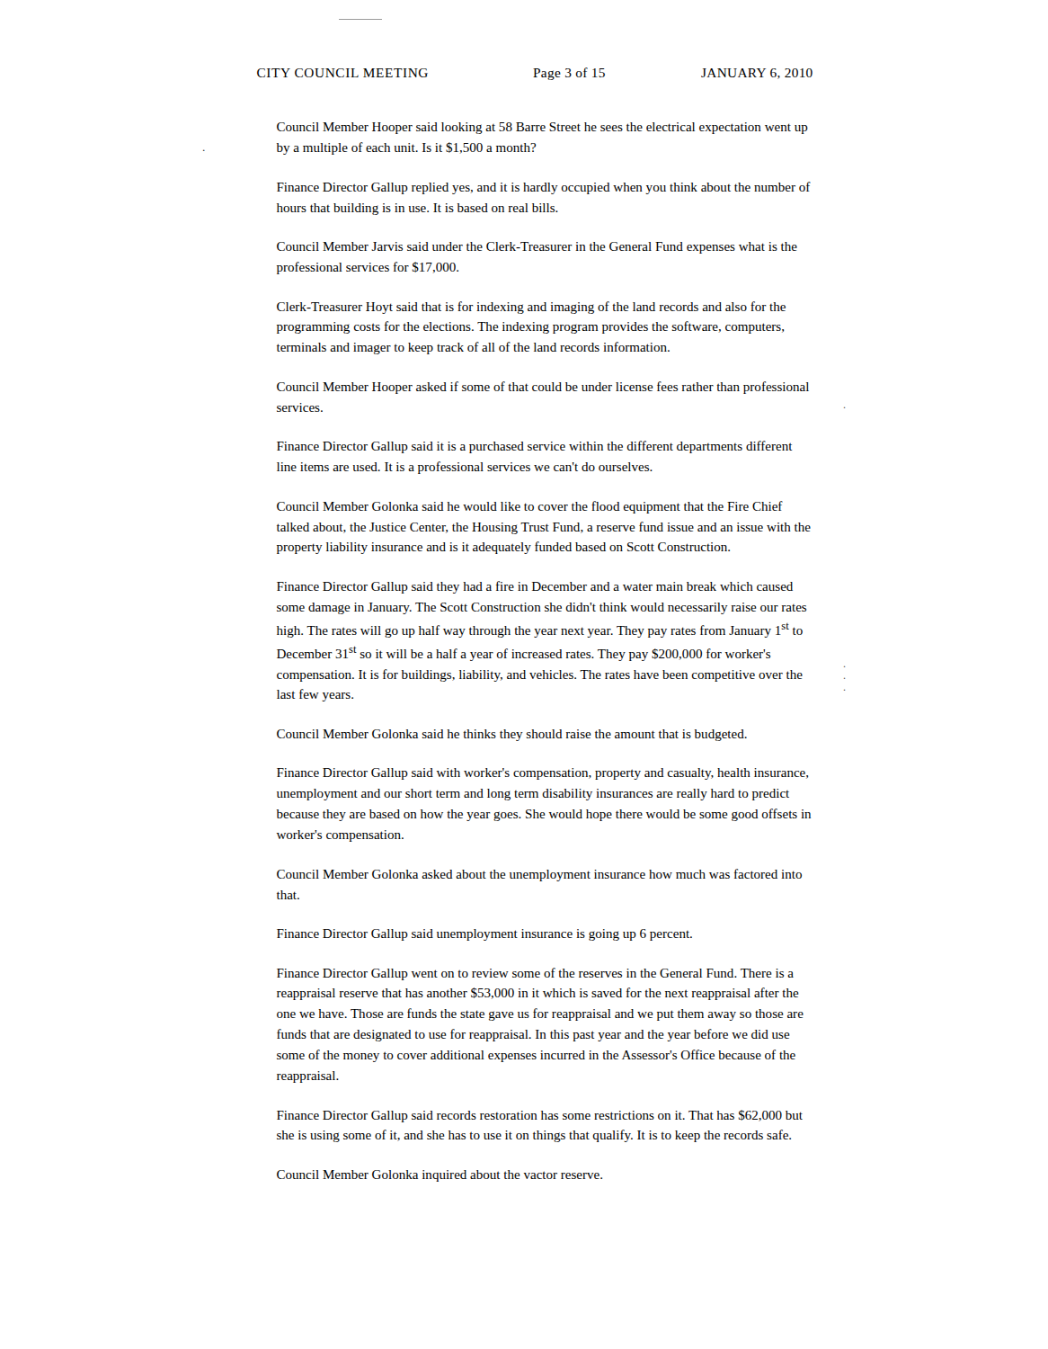City Council Meeting Page 3 of 15 JANUARY 6, 2010
.
.
...
Council Member Hooper said looking at 58 Barre Street he sees the electrical expectation went up by a multiple of each unit. Is it $1,500 a month?
Finance Director Gallup replied yes, and it is hardly occupied when you think about the number of hours that building is in use. It is based on real bills.
Council Member Jarvis said under the Clerk-Treasurer in the General Fund expenses what is the professional services for $17,000.
Clerk-Treasurer Hoyt said that is for indexing and imaging of the land records and also for the programming costs for the elections. The indexing program provides the software, computers, terminals and imager to keep track of all of the land records information.
Council Member Hooper asked if some of that could be under license fees rather than professional services.
Finance Director Gallup said it is a purchased service within the different departments different line items are used. It is a professional services we can't do ourselves.
Council Member Golonka said he would like to cover the flood equipment that the Fire Chief talked about, the Justice Center, the Housing Trust Fund, a reserve fund issue and an issue with the property liability insurance and is it adequately funded based on Scott Construction.
Finance Director Gallup said they had a fire in December and a water main break which caused some damage in January. The Scott Construction she didn't think would necessarily raise our rates high. The rates will go up half way through the year next year. They pay rates from January 1st to December 31st so it will be a half a year of increased rates. They pay $200,000 for worker's compensation. It is for buildings, liability, and vehicles. The rates have been competitive over the last few years.
Council Member Golonka said he thinks they should raise the amount that is budgeted.
Finance Director Gallup said with worker's compensation, property and casualty, health insurance, unemployment and our short term and long term disability insurances are really hard to predict because they are based on how the year goes. She would hope there would be some good offsets in worker's compensation.
Council Member Golonka asked about the unemployment insurance how much was factored into that.
Finance Director Gallup said unemployment insurance is going up 6 percent.
Finance Director Gallup went on to review some of the reserves in the General Fund. There is a reappraisal reserve that has another $53,000 in it which is saved for the next reappraisal after the one we have. Those are funds the state gave us for reappraisal and we put them away so those are funds that are designated to use for reappraisal. In this past year and the year before we did use some of the money to cover additional expenses incurred in the Assessor's Office because of the reappraisal.
Finance Director Gallup said records restoration has some restrictions on it. That has $62,000 but she is using some of it, and she has to use it on things that qualify. It is to keep the records safe.
Council Member Golonka inquired about the vactor reserve.